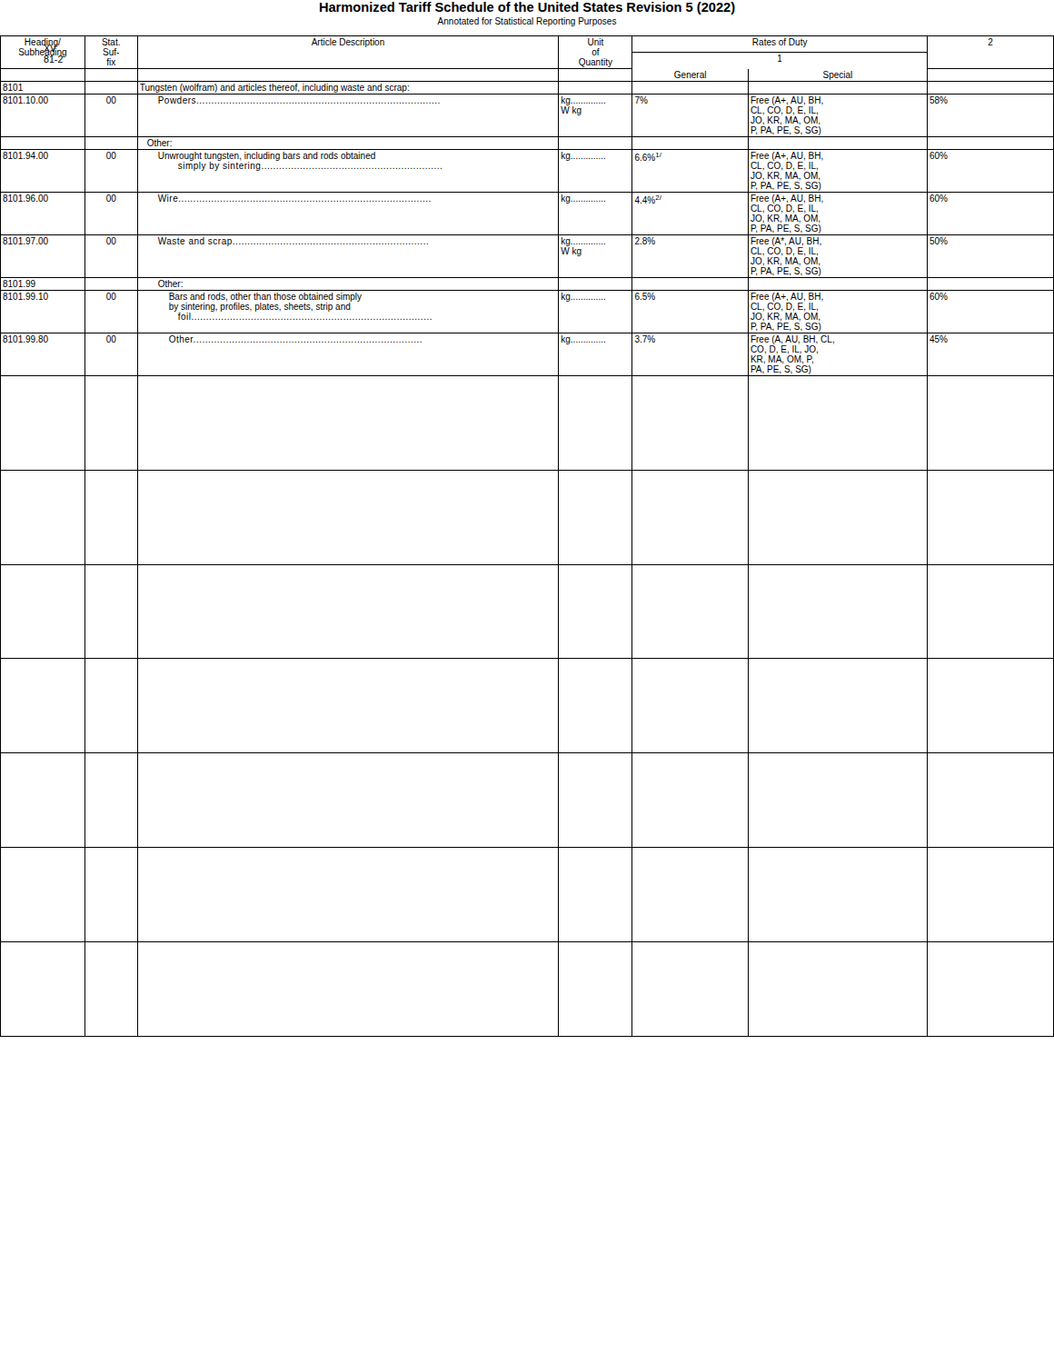XV
81-2
Harmonized Tariff Schedule of the United States Revision 5 (2022)
Annotated for Statistical Reporting Purposes
| Heading/ Subheading | Stat. Suf- fix | Article Description | Unit of Quantity | Rates of Duty | 2 |
| --- | --- | --- | --- | --- | --- |
| 1 |
| | | | | General | Special | |
| 8101 | | Tungsten (wolfram) and articles thereof, including waste and scrap: | | | | |
| 8101.10.00 | 00 | Powders.................................................................................. | kg.............. W kg | 7% | Free (A+, AU, BH, CL, CO, D, E, IL, JO, KR, MA, OM, P, PA, PE, S, SG) | 58% |
| | | Other: | | | | |
| 8101.94.00 | 00 | Unwrought tungsten, including bars and rods obtained simply by sintering............................................................. | kg.............. | 6.6% 1/ | Free (A+, AU, BH, CL, CO, D, E, IL, JO, KR, MA, OM, P, PA, PE, S, SG) | 60% |
| 8101.96.00 | 00 | Wire..................................................................................... | kg.............. | 4.4% 2/ | Free (A+, AU, BH, CL, CO, D, E, IL, JO, KR, MA, OM, P, PA, PE, S, SG) | 60% |
| 8101.97.00 | 00 | Waste and scrap.................................................................. | kg.............. W kg | 2.8% | Free (A*, AU, BH, CL, CO, D, E, IL, JO, KR, MA, OM, P, PA, PE, S, SG) | 50% |
| 8101.99 | | Other: | | | | |
| 8101.99.10 | 00 | Bars and rods, other than those obtained simply by sintering, profiles, plates, sheets, strip and foil................................................................................. | kg.............. | 6.5% | Free (A+, AU, BH, CL, CO, D, E, IL, JO, KR, MA, OM, P, PA, PE, S, SG) | 60% |
| 8101.99.80 | 00 | Other............................................................................. | kg.............. | 3.7% | Free (A, AU, BH, CL, CO, D, E, IL, JO, KR, MA, OM, P, PA, PE, S, SG) | 45% |